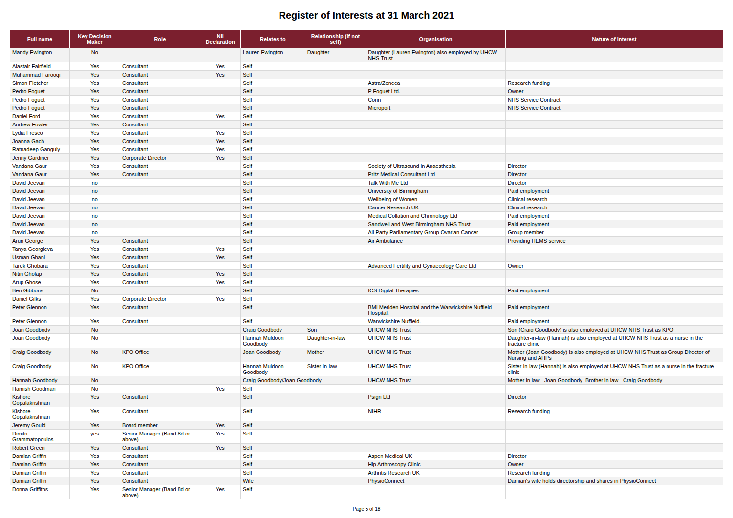Register of Interests at 31 March 2021
| Full name | Key Decision Maker | Role | Nil Declaration | Relates to | Relationship (if not self) | Organisation | Nature of Interest |
| --- | --- | --- | --- | --- | --- | --- | --- |
| Mandy Ewington | No | | | Lauren Ewington | Daughter | Daughter (Lauren Ewington) also employed by UHCW NHS Trust | |
| Alastair Fairfield | Yes | Consultant | Yes | Self | | | |
| Muhammad Farooqi | Yes | Consultant | Yes | Self | | | |
| Simon Fletcher | Yes | Consultant | | Self | | Astra/Zeneca | Research funding |
| Pedro Foguet | Yes | Consultant | | Self | | P Foguet Ltd. | Owner |
| Pedro Foguet | Yes | Consultant | | Self | | Corin | NHS Service Contract |
| Pedro Foguet | Yes | Consultant | | Self | | Microport | NHS Service Contract |
| Daniel Ford | Yes | Consultant | Yes | Self | | | |
| Andrew Fowler | Yes | Consultant | | Self | | | |
| Lydia Fresco | Yes | Consultant | Yes | Self | | | |
| Joanna Gach | Yes | Consultant | Yes | Self | | | |
| Ratnadeep Ganguly | Yes | Consultant | Yes | Self | | | |
| Jenny Gardiner | Yes | Corporate Director | Yes | Self | | | |
| Vandana Gaur | Yes | Consultant | | Self | | Society of Ultrasound in Anaesthesia | Director |
| Vandana Gaur | Yes | Consultant | | Self | | Pritz Medical Consultant Ltd | Director |
| David Jeevan | no | | | Self | | Talk With Me Ltd | Director |
| David Jeevan | no | | | Self | | University of Birmingham | Paid employment |
| David Jeevan | no | | | Self | | Wellbeing of Women | Clinical research |
| David Jeevan | no | | | Self | | Cancer Research UK | Clinical research |
| David Jeevan | no | | | Self | | Medical Collation and Chronology Ltd | Paid employment |
| David Jeevan | no | | | Self | | Sandwell and West Birmingham NHS Trust | Paid employment |
| David Jeevan | no | | | Self | | All Party Parliamentary Group Ovarian Cancer | Group member |
| Arun George | Yes | Consultant | | Self | | Air Ambulance | Providing HEMS service |
| Tanya Georgieva | Yes | Consultant | Yes | Self | | | |
| Usman Ghani | Yes | Consultant | Yes | Self | | | |
| Tarek Ghobara | Yes | Consultant | | Self | | Advanced Fertility and Gynaecology Care Ltd | Owner |
| Nitin Gholap | Yes | Consultant | Yes | Self | | | |
| Arup Ghose | Yes | Consultant | Yes | Self | | | |
| Ben Gibbons | No | | | Self | | ICS Digital Therapies | Paid employment |
| Daniel Gilks | Yes | Corporate Director | Yes | Self | | | |
| Peter Glennon | Yes | Consultant | | Self | | BMI Meriden Hospital and the Warwickshire Nuffield Hospital. | Paid employment |
| Peter Glennon | Yes | Consultant | | Self | | Warwickshire Nuffield. | Paid employment |
| Joan Goodbody | No | | | Craig Goodbody | Son | UHCW NHS Trust | Son (Craig Goodbody) is also employed at UHCW NHS Trust as KPO |
| Joan Goodbody | No | | | Hannah Muldoon Goodbody | Daughter-in-law | UHCW NHS Trust | Daughter-in-law (Hannah) is also employed at UHCW NHS Trust as a nurse in the fracture clinic |
| Craig Goodbody | No | KPO Office | | Joan Goodbody | Mother | UHCW NHS Trust | Mother (Joan Goodbody) is also employed at UHCW NHS Trust as Group Director of Nursing and AHPs |
| Craig Goodbody | No | KPO Office | | Hannah Muldoon Goodbody | Sister-in-law | UHCW NHS Trust | Sister-in-law (Hannah) is also employed at UHCW NHS Trust as a nurse in the fracture clinic |
| Hannah Goodbody | No | | | Craig Goodbody/Joan Goodbody | UHCW NHS Trust | Mother in law - Joan Goodbody Brother in law - Craig Goodbody |
| Hamish Goodman | No | | Yes | Self | | | |
| Kishore Gopalakrishnan | Yes | Consultant | | Self | | Psign Ltd | Director |
| Kishore Gopalakrishnan | Yes | Consultant | | Self | | NIHR | Research funding |
| Jeremy Gould | Yes | Board member | Yes | Self | | | |
| Dimitri Grammatopoulos | yes | Senior Manager (Band 8d or above) | Yes | Self | | | |
| Robert Green | Yes | Consultant | Yes | Self | | | |
| Damian Griffin | Yes | Consultant | | Self | | Aspen Medical UK | Director |
| Damian Griffin | Yes | Consultant | | Self | | Hip Arthroscopy Clinic | Owner |
| Damian Griffin | Yes | Consultant | | Self | | Arthritis Research UK | Research funding |
| Damian Griffin | Yes | Consultant | | Wife | | PhysioConnect | Damian's wife holds directorship and shares in PhysioConnect |
| Donna Griffiths | Yes | Senior Manager (Band 8d or above) | Yes | Self | | | |
Page 5 of 18